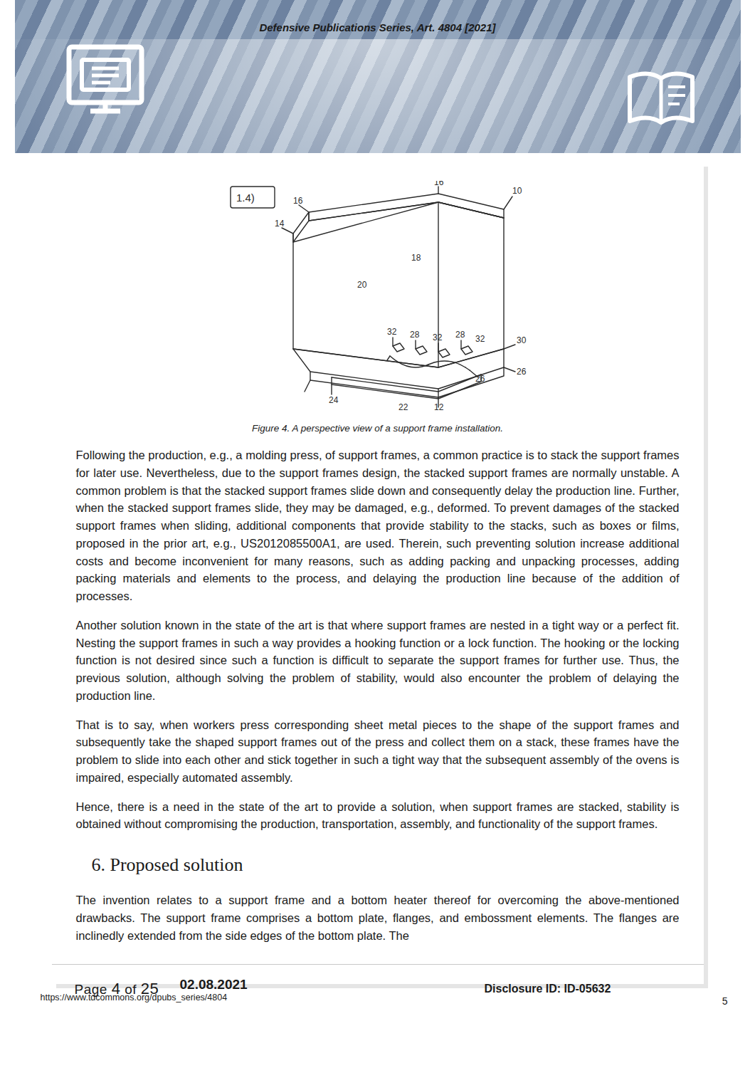Defensive Publications Series, Art. 4804 [2021]
1.4) 10 16 16 14 20 18 32 28 32 28 32 30 26 26 12 22 24
Figure 4. A perspective view of a support frame installation.
Following the production, e.g., a molding press, of support frames, a common practice is to stack the support frames for later use. Nevertheless, due to the support frames design, the stacked support frames are normally unstable. A common problem is that the stacked support frames slide down and consequently delay the production line. Further, when the stacked support frames slide, they may be damaged, e.g., deformed. To prevent damages of the stacked support frames when sliding, additional components that provide stability to the stacks, such as boxes or films, proposed in the prior art, e.g., US2012085500A1, are used. Therein, such preventing solution increase additional costs and become inconvenient for many reasons, such as adding packing and unpacking processes, adding packing materials and elements to the process, and delaying the production line because of the addition of processes.
Another solution known in the state of the art is that where support frames are nested in a tight way or a perfect fit. Nesting the support frames in such a way provides a hooking function or a lock function. The hooking or the locking function is not desired since such a function is difficult to separate the support frames for further use. Thus, the previous solution, although solving the problem of stability, would also encounter the problem of delaying the production line.
That is to say, when workers press corresponding sheet metal pieces to the shape of the support frames and subsequently take the shaped support frames out of the press and collect them on a stack, these frames have the problem to slide into each other and stick together in such a tight way that the subsequent assembly of the ovens is impaired, especially automated assembly.
Hence, there is a need in the state of the art to provide a solution, when support frames are stacked, stability is obtained without compromising the production, transportation, assembly, and functionality of the support frames.
6. Proposed solution
The invention relates to a support frame and a bottom heater thereof for overcoming the above-mentioned drawbacks. The support frame comprises a bottom plate, flanges, and embossment elements. The flanges are inclinedly extended from the side edges of the bottom plate. The
Page 4 of 25
02.08.2021
https://www.tdcommons.org/dpubs_series/4804
Disclosure ID: ID-05632
5